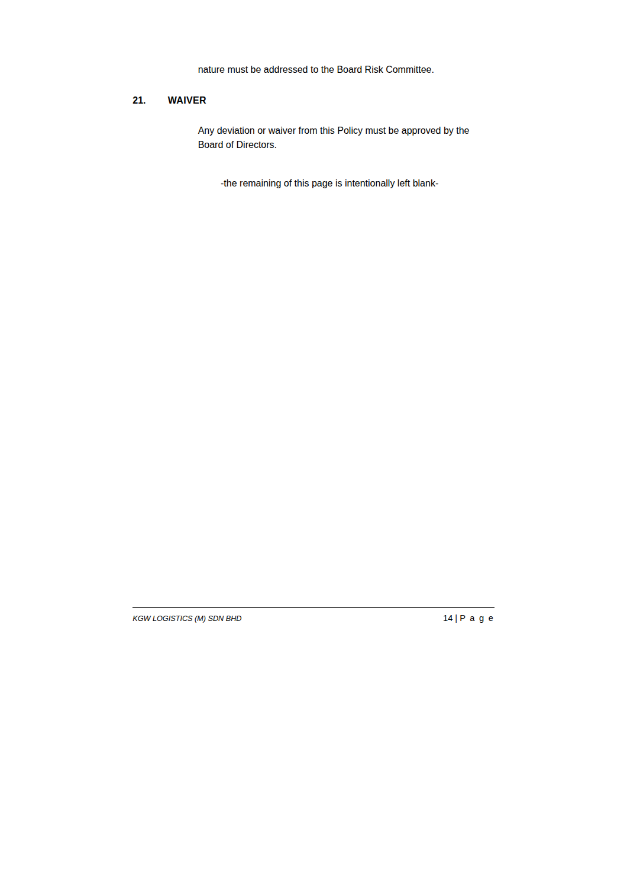nature must be addressed to the Board Risk Committee.
21. WAIVER
Any deviation or waiver from this Policy must be approved by the Board of Directors.
-the remaining of this page is intentionally left blank-
KGW LOGISTICS (M) SDN BHD
14 | P a g e